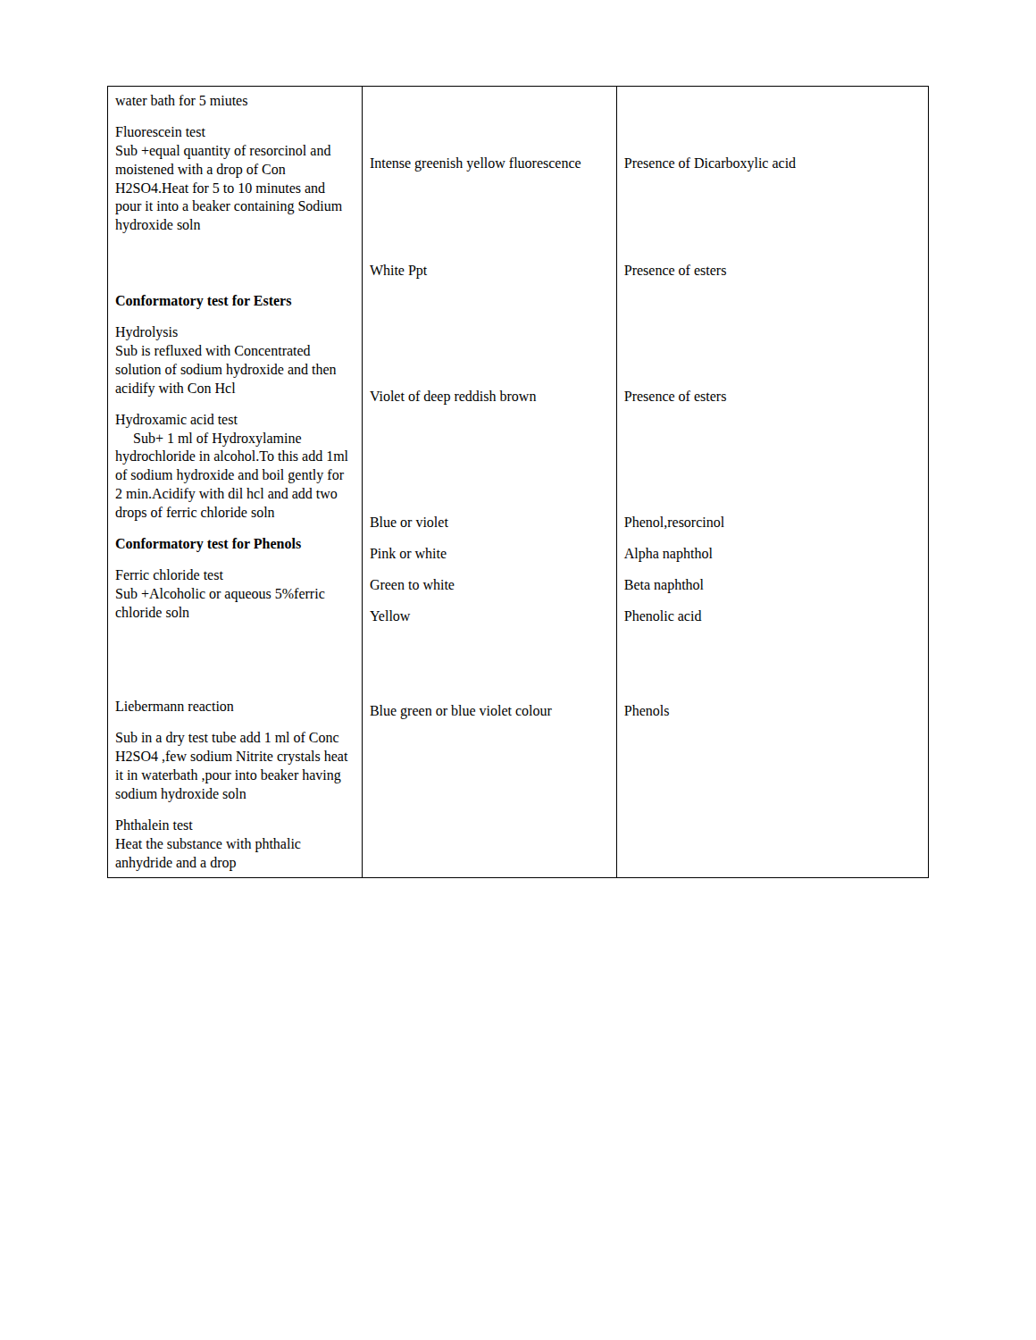| water bath for 5 miutes Fluorescein test Sub +equal quantity of resorcinol and moistened with a drop of Con H2SO4.Heat for 5 to 10 minutes and pour it into a beaker containing Sodium hydroxide soln Conformatory test for Esters Hydrolysis Sub is refluxed with Concentrated solution of sodium hydroxide and then acidify with Con Hcl Hydroxamic acid test Sub+ 1 ml of Hydroxylamine hydrochloride in alcohol.To this add 1ml of sodium hydroxide and boil gently for 2 min.Acidify with dil hcl and add two drops of ferric chloride soln Conformatory test for Phenols Ferric chloride test Sub +Alcoholic or aqueous 5%ferric chloride soln Liebermann reaction Sub in a dry test tube add 1 ml of Conc H2SO4 ,few sodium Nitrite crystals heat it in waterbath ,pour into beaker having sodium hydroxide soln Phthalein test Heat the substance with phthalic anhydride and a drop | Intense greenish yellow fluorescence White Ppt Violet of deep reddish brown Blue or violet Pink or white Green to white Yellow Blue green or blue violet colour | Presence of Dicarboxylic acid Presence of esters Presence of esters Phenol,resorcinol Alpha naphthol Beta naphthol Phenolic acid Phenols |